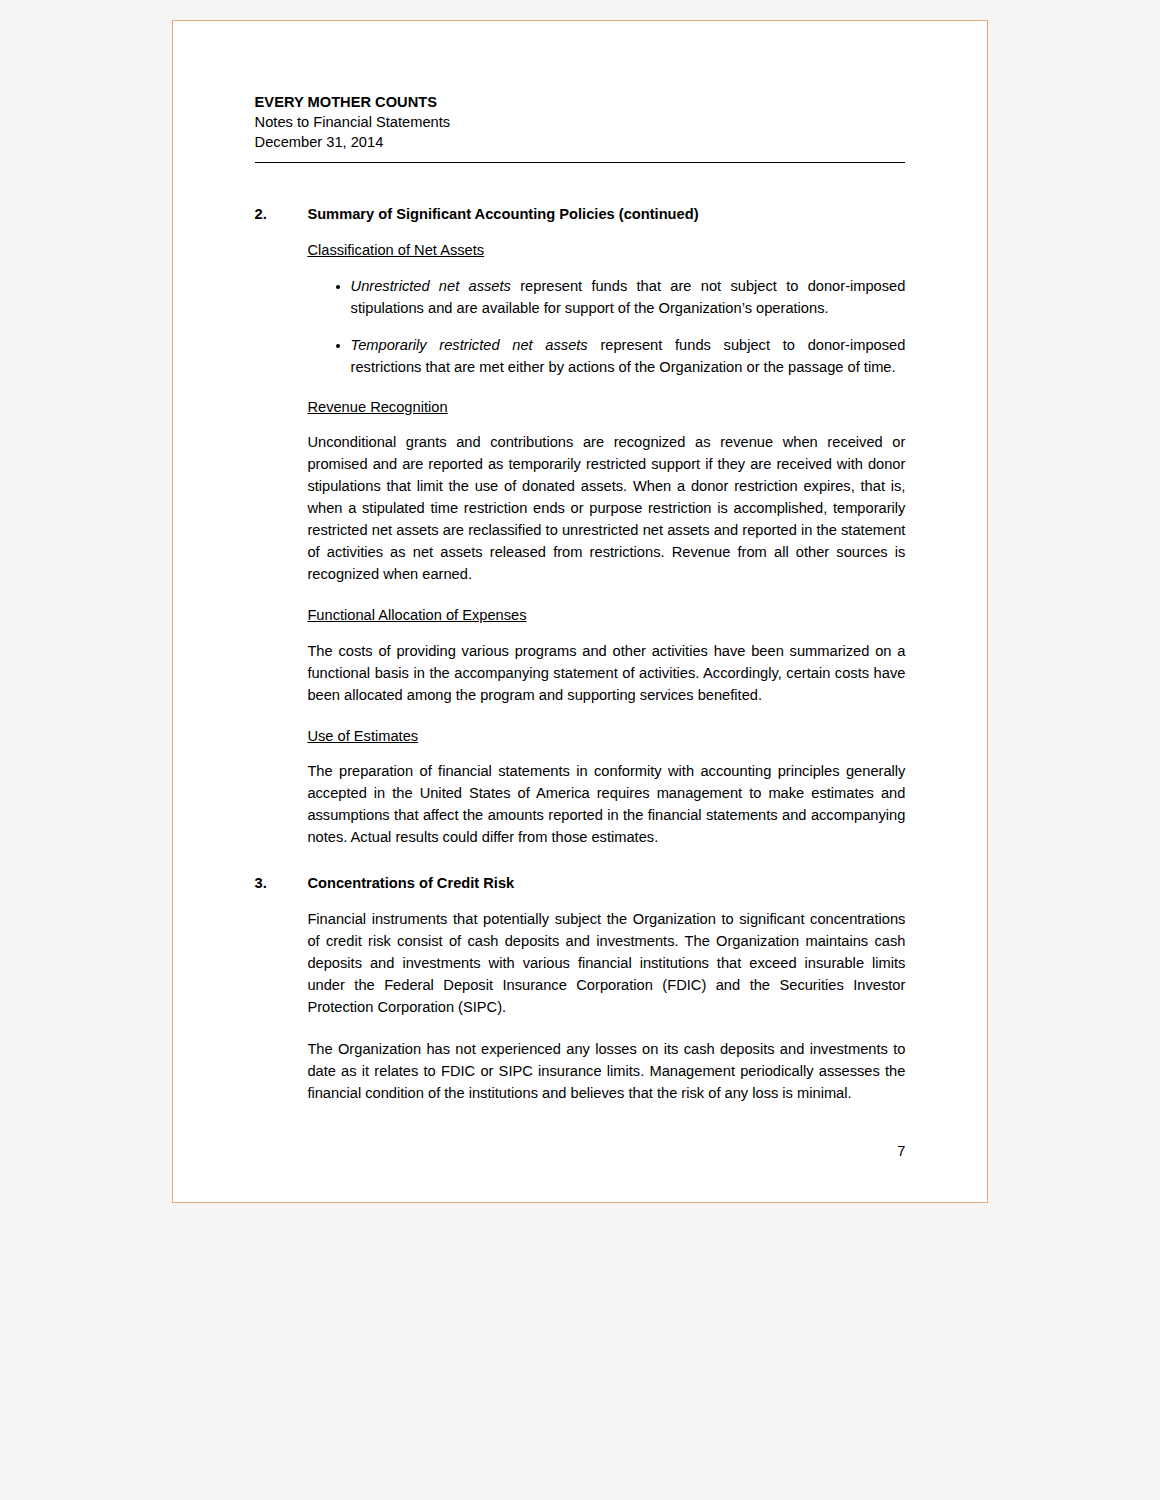EVERY MOTHER COUNTS
Notes to Financial Statements
December 31, 2014
2. Summary of Significant Accounting Policies (continued)
Classification of Net Assets
Unrestricted net assets represent funds that are not subject to donor-imposed stipulations and are available for support of the Organization’s operations.
Temporarily restricted net assets represent funds subject to donor-imposed restrictions that are met either by actions of the Organization or the passage of time.
Revenue Recognition
Unconditional grants and contributions are recognized as revenue when received or promised and are reported as temporarily restricted support if they are received with donor stipulations that limit the use of donated assets. When a donor restriction expires, that is, when a stipulated time restriction ends or purpose restriction is accomplished, temporarily restricted net assets are reclassified to unrestricted net assets and reported in the statement of activities as net assets released from restrictions. Revenue from all other sources is recognized when earned.
Functional Allocation of Expenses
The costs of providing various programs and other activities have been summarized on a functional basis in the accompanying statement of activities. Accordingly, certain costs have been allocated among the program and supporting services benefited.
Use of Estimates
The preparation of financial statements in conformity with accounting principles generally accepted in the United States of America requires management to make estimates and assumptions that affect the amounts reported in the financial statements and accompanying notes. Actual results could differ from those estimates.
3. Concentrations of Credit Risk
Financial instruments that potentially subject the Organization to significant concentrations of credit risk consist of cash deposits and investments. The Organization maintains cash deposits and investments with various financial institutions that exceed insurable limits under the Federal Deposit Insurance Corporation (FDIC) and the Securities Investor Protection Corporation (SIPC).
The Organization has not experienced any losses on its cash deposits and investments to date as it relates to FDIC or SIPC insurance limits. Management periodically assesses the financial condition of the institutions and believes that the risk of any loss is minimal.
7